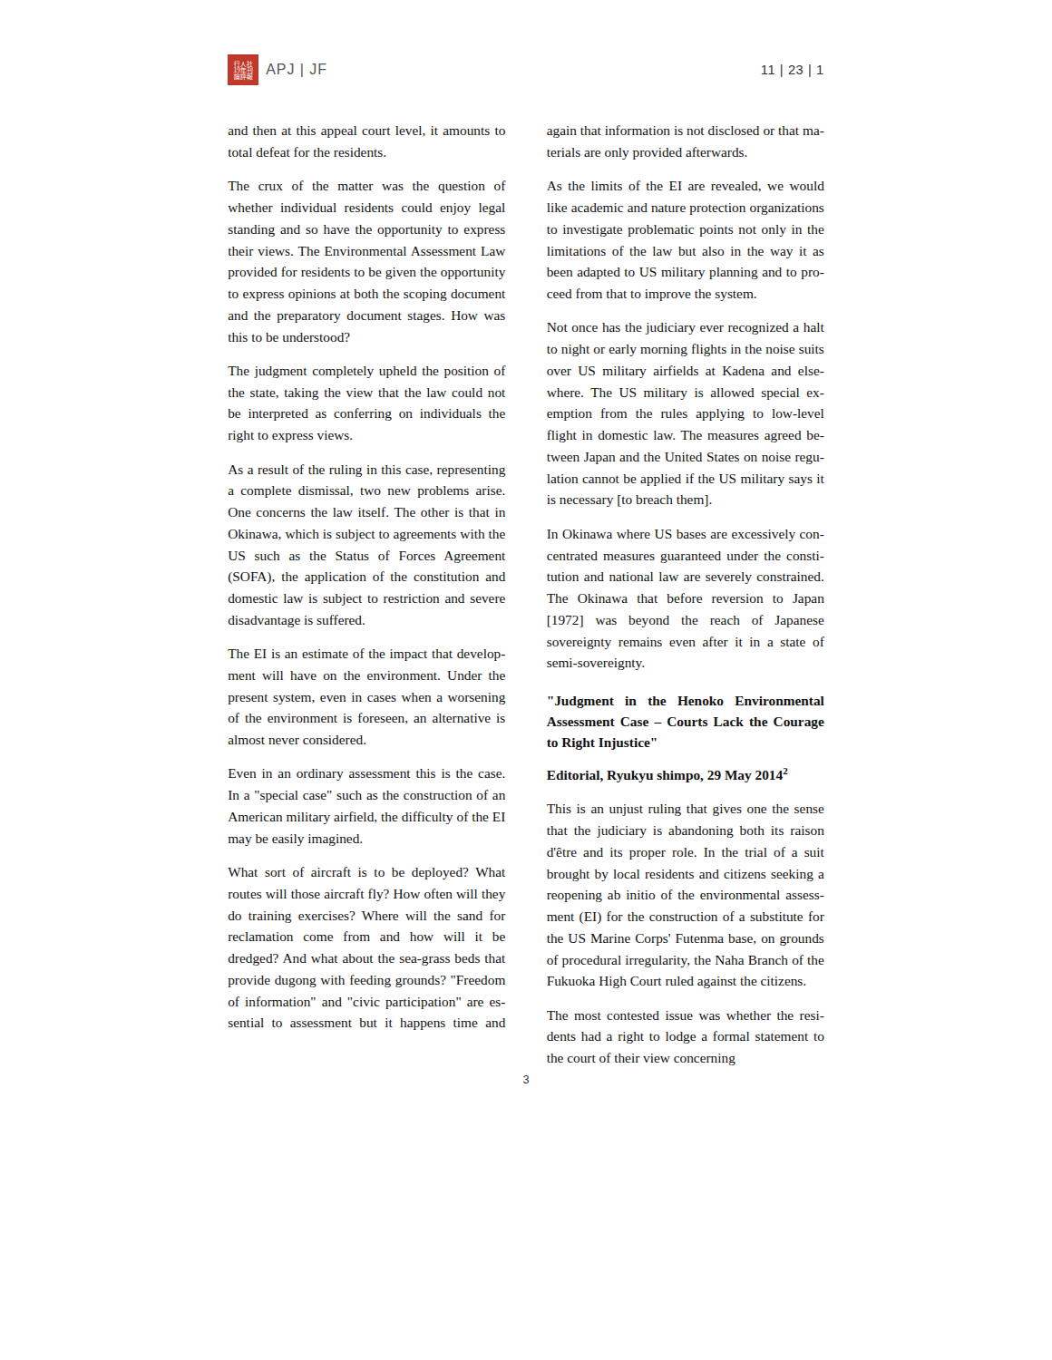行人社
19年刊
論評報
APJ | JF
11 | 23 | 1
and then at this appeal court level, it amounts to total defeat for the residents.
The crux of the matter was the question of whether individual residents could enjoy legal standing and so have the opportunity to express their views. The Environmental Assessment Law provided for residents to be given the opportunity to express opinions at both the scoping document and the preparatory document stages. How was this to be understood?
The judgment completely upheld the position of the state, taking the view that the law could not be interpreted as conferring on individuals the right to express views.
As a result of the ruling in this case, representing a complete dismissal, two new problems arise. One concerns the law itself. The other is that in Okinawa, which is subject to agreements with the US such as the Status of Forces Agreement (SOFA), the application of the constitution and domestic law is subject to restriction and severe disadvantage is suffered.
The EI is an estimate of the impact that development will have on the environment. Under the present system, even in cases when a worsening of the environment is foreseen, an alternative is almost never considered.
Even in an ordinary assessment this is the case. In a "special case" such as the construction of an American military airfield, the difficulty of the EI may be easily imagined.
What sort of aircraft is to be deployed? What routes will those aircraft fly? How often will they do training exercises? Where will the sand for reclamation come from and how will it be dredged? And what about the sea-grass beds that provide dugong with feeding grounds? "Freedom of information" and "civic participation" are essential to assessment but it happens time and again that information is not disclosed or that materials are only provided afterwards.
As the limits of the EI are revealed, we would like academic and nature protection organizations to investigate problematic points not only in the limitations of the law but also in the way it as been adapted to US military planning and to proceed from that to improve the system.
Not once has the judiciary ever recognized a halt to night or early morning flights in the noise suits over US military airfields at Kadena and elsewhere. The US military is allowed special exemption from the rules applying to low-level flight in domestic law. The measures agreed between Japan and the United States on noise regulation cannot be applied if the US military says it is necessary [to breach them].
In Okinawa where US bases are excessively concentrated measures guaranteed under the constitution and national law are severely constrained. The Okinawa that before reversion to Japan [1972] was beyond the reach of Japanese sovereignty remains even after it in a state of semi-sovereignty.
"Judgment in the Henoko Environmental Assessment Case – Courts Lack the Courage to Right Injustice"
Editorial, Ryukyu shimpo, 29 May 20142
This is an unjust ruling that gives one the sense that the judiciary is abandoning both its raison d'être and its proper role. In the trial of a suit brought by local residents and citizens seeking a reopening ab initio of the environmental assessment (EI) for the construction of a substitute for the US Marine Corps' Futenma base, on grounds of procedural irregularity, the Naha Branch of the Fukuoka High Court ruled against the citizens.
The most contested issue was whether the residents had a right to lodge a formal statement to the court of their view concerning
3